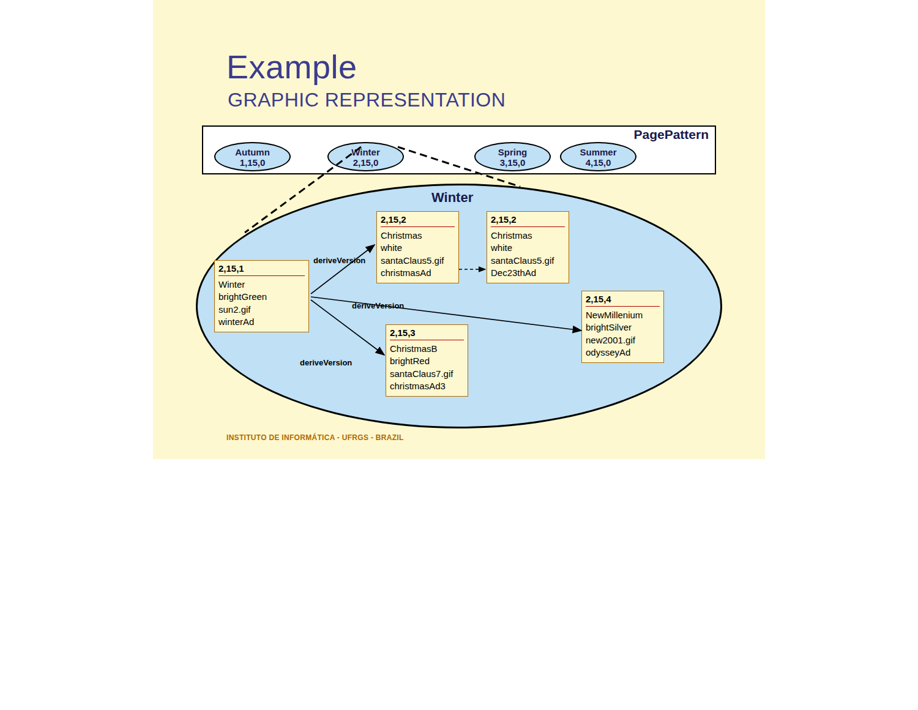Example
GRAPHIC REPRESENTATION
PagePattern
Autumn
1,15,0
Winter
2,15,0
Spring
3,15,0
Summer
4,15,0
Winter
2,15,1
Winter
brightGreen
sun2.gif
winterAd
2,15,2
Christmas
white
santaClaus5.gif
christmasAd
2,15,2
Christmas
white
santaClaus5.gif
Dec23thAd
2,15,3
ChristmasB
brightRed
santaClaus7.gif
christmasAd3
2,15,4
NewMillenium
brightSilver
new2001.gif
odysseyAd
deriveVersion
deriveVersion
deriveVersion
INSTITUTO DE INFORMÁTICA - UFRGS - BRAZIL